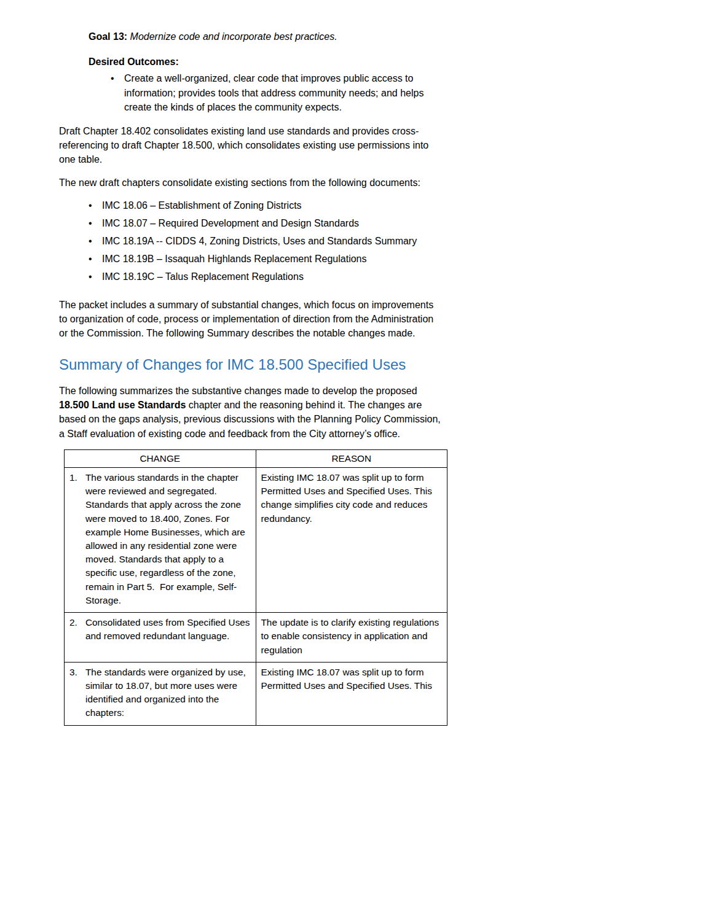Goal 13: Modernize code and incorporate best practices.
Desired Outcomes:
Create a well-organized, clear code that improves public access to information; provides tools that address community needs; and helps create the kinds of places the community expects.
Draft Chapter 18.402 consolidates existing land use standards and provides cross-referencing to draft Chapter 18.500, which consolidates existing use permissions into one table.
The new draft chapters consolidate existing sections from the following documents:
IMC 18.06 – Establishment of Zoning Districts
IMC 18.07 – Required Development and Design Standards
IMC 18.19A -- CIDDS 4, Zoning Districts, Uses and Standards Summary
IMC 18.19B – Issaquah Highlands Replacement Regulations
IMC 18.19C – Talus Replacement Regulations
The packet includes a summary of substantial changes, which focus on improvements to organization of code, process or implementation of direction from the Administration or the Commission. The following Summary describes the notable changes made.
Summary of Changes for IMC 18.500 Specified Uses
The following summarizes the substantive changes made to develop the proposed 18.500 Land use Standards chapter and the reasoning behind it. The changes are based on the gaps analysis, previous discussions with the Planning Policy Commission, a Staff evaluation of existing code and feedback from the City attorney’s office.
| CHANGE | REASON |
| --- | --- |
| 1. The various standards in the chapter were reviewed and segregated. Standards that apply across the zone were moved to 18.400, Zones. For example Home Businesses, which are allowed in any residential zone were moved. Standards that apply to a specific use, regardless of the zone, remain in Part 5. For example, Self-Storage. | Existing IMC 18.07 was split up to form Permitted Uses and Specified Uses. This change simplifies city code and reduces redundancy. |
| 2. Consolidated uses from Specified Uses and removed redundant language. | The update is to clarify existing regulations to enable consistency in application and regulation |
| 3. The standards were organized by use, similar to 18.07, but more uses were identified and organized into the chapters: | Existing IMC 18.07 was split up to form Permitted Uses and Specified Uses. This |